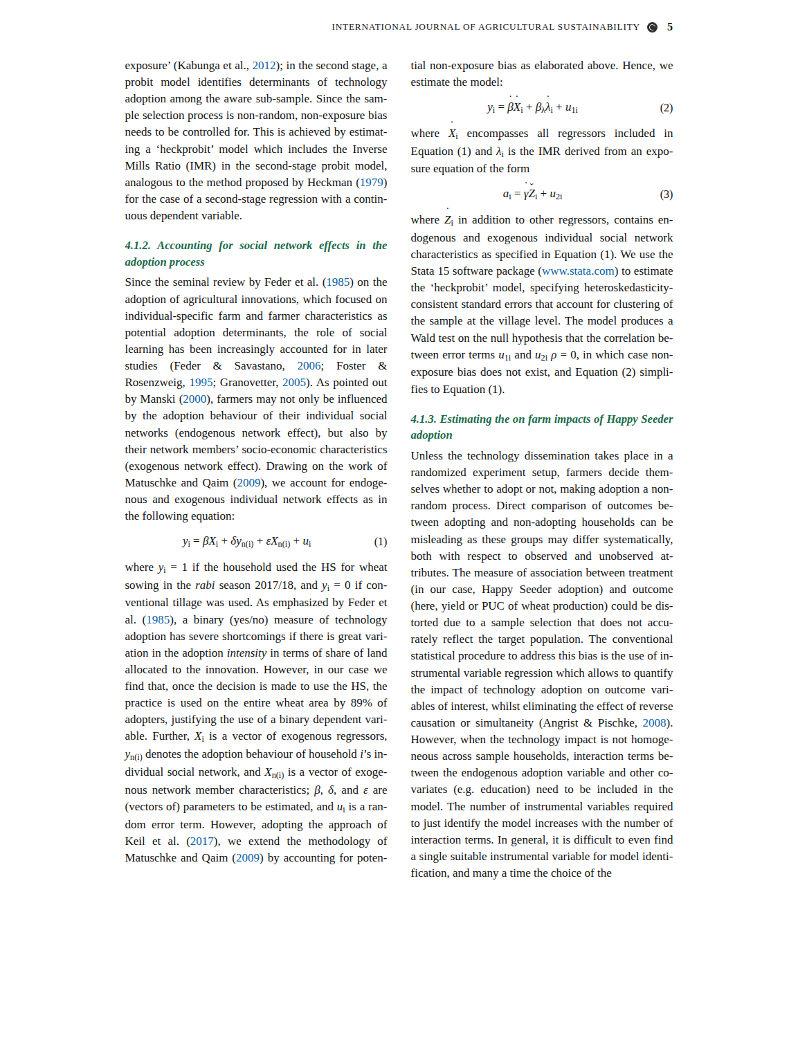International Journal of Agricultural Sustainability 5
exposure’ (Kabunga et al., 2012); in the second stage, a probit model identifies determinants of technology adoption among the aware sub-sample. Since the sample selection process is non-random, non-exposure bias needs to be controlled for. This is achieved by estimating a ‘heckprobit’ model which includes the Inverse Mills Ratio (IMR) in the second-stage probit model, analogous to the method proposed by Heckman (1979) for the case of a second-stage regression with a continuous dependent variable.
4.1.2. Accounting for social network effects in the adoption process
Since the seminal review by Feder et al. (1985) on the adoption of agricultural innovations, which focused on individual-specific farm and farmer characteristics as potential adoption determinants, the role of social learning has been increasingly accounted for in later studies (Feder & Savastano, 2006; Foster & Rosenzweig, 1995; Granovetter, 2005). As pointed out by Manski (2000), farmers may not only be influenced by the adoption behaviour of their individual social networks (endogenous network effect), but also by their network members’ socio-economic characteristics (exogenous network effect). Drawing on the work of Matuschke and Qaim (2009), we account for endogenous and exogenous individual network effects as in the following equation:
yi = βXi + δyn(i) + εXn(i) + ui
(1)
where yi = 1 if the household used the HS for wheat sowing in the rabi season 2017/18, and yi = 0 if conventional tillage was used. As emphasized by Feder et al. (1985), a binary (yes/no) measure of technology adoption has severe shortcomings if there is great variation in the adoption intensity in terms of share of land allocated to the innovation. However, in our case we find that, once the decision is made to use the HS, the practice is used on the entire wheat area by 89% of adopters, justifying the use of a binary dependent variable. Further, Xi is a vector of exogenous regressors, yn(i) denotes the adoption behaviour of household i’s individual social network, and Xn(i) is a vector of exogenous network member characteristics; β, δ, and ε are (vectors of) parameters to be estimated, and ui is a random error term. However, adopting the approach of Keil et al. (2017), we extend the methodology of Matuschke and Qaim (2009) by accounting for potential non-exposure bias as elaborated above. Hence, we estimate the model:
yi = βXi + βλλi + u 1i
(2)
where Xi encompasses all regressors included in Equation (1) and λi is the IMR derived from an exposure equation of the form
ai = γZi + u 2i
(3)
where Zi in addition to other regressors, contains endogenous and exogenous individual social network characteristics as specified in Equation (1). We use the Stata 15 software package (www.stata.com) to estimate the ‘heckprobit’ model, specifying heteroskedasticity-consistent standard errors that account for clustering of the sample at the village level. The model produces a Wald test on the null hypothesis that the correlation between error terms u 1i and u 2i ρ = 0, in which case non-exposure bias does not exist, and Equation (2) simplifies to Equation (1).
4.1.3. Estimating the on farm impacts of Happy Seeder adoption
Unless the technology dissemination takes place in a randomized experiment setup, farmers decide themselves whether to adopt or not, making adoption a non-random process. Direct comparison of outcomes between adopting and non-adopting households can be misleading as these groups may differ systematically, both with respect to observed and unobserved attributes. The measure of association between treatment (in our case, Happy Seeder adoption) and outcome (here, yield or PUC of wheat production) could be distorted due to a sample selection that does not accurately reflect the target population. The conventional statistical procedure to address this bias is the use of instrumental variable regression which allows to quantify the impact of technology adoption on outcome variables of interest, whilst eliminating the effect of reverse causation or simultaneity (Angrist & Pischke, 2008). However, when the technology impact is not homogeneous across sample households, interaction terms between the endogenous adoption variable and other covariates (e.g. education) need to be included in the model. The number of instrumental variables required to just identify the model increases with the number of interaction terms. In general, it is difficult to even find a single suitable instrumental variable for model identification, and many a time the choice of the